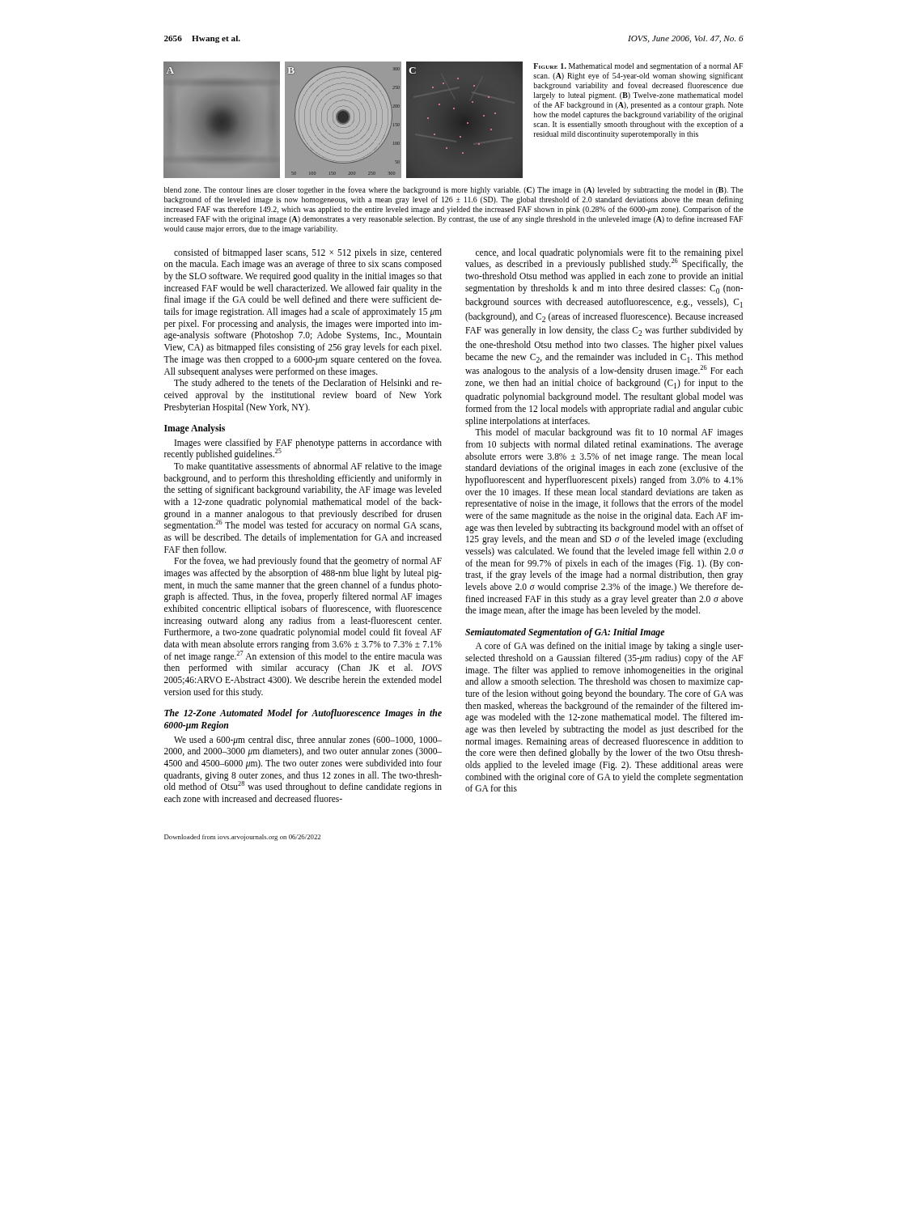2656 Hwang et al.
IOVS, June 2006, Vol. 47, No. 6
A
B
300 250 200 150 100 50
50100150200250300
C
Figure 1. Mathematical model and segmentation of a normal AF scan. (A) Right eye of 54-year-old woman showing significant background variability and foveal decreased fluorescence due largely to luteal pigment. (B) Twelve-zone mathematical model of the AF background in (A), presented as a contour graph. Note how the model captures the background variability of the original scan. It is essentially smooth throughout with the exception of a residual mild discontinuity superotemporally in this
blend zone. The contour lines are closer together in the fovea where the background is more highly variable. (C) The image in (A) leveled by subtracting the model in (B). The background of the leveled image is now homogeneous, with a mean gray level of 126 ± 11.6 (SD). The global threshold of 2.0 standard deviations above the mean defining increased FAF was therefore 149.2, which was applied to the entire leveled image and yielded the increased FAF shown in pink (0.28% of the 6000-μm zone). Comparison of the increased FAF with the original image (A) demonstrates a very reasonable selection. By contrast, the use of any single threshold in the unleveled image (A) to define increased FAF would cause major errors, due to the image variability.
consisted of bitmapped laser scans, 512 × 512 pixels in size, centered on the macula. Each image was an average of three to six scans composed by the SLO software. We required good quality in the initial images so that increased FAF would be well characterized. We allowed fair quality in the final image if the GA could be well defined and there were sufficient details for image registration. All images had a scale of approximately 15 μm per pixel. For processing and analysis, the images were imported into image-analysis software (Photoshop 7.0; Adobe Systems, Inc., Mountain View, CA) as bitmapped files consisting of 256 gray levels for each pixel. The image was then cropped to a 6000-μm square centered on the fovea. All subsequent analyses were performed on these images.
The study adhered to the tenets of the Declaration of Helsinki and received approval by the institutional review board of New York Presbyterian Hospital (New York, NY).
Image Analysis
Images were classified by FAF phenotype patterns in accordance with recently published guidelines.25
To make quantitative assessments of abnormal AF relative to the image background, and to perform this thresholding efficiently and uniformly in the setting of significant background variability, the AF image was leveled with a 12-zone quadratic polynomial mathematical model of the background in a manner analogous to that previously described for drusen segmentation.26 The model was tested for accuracy on normal GA scans, as will be described. The details of implementation for GA and increased FAF then follow.
For the fovea, we had previously found that the geometry of normal AF images was affected by the absorption of 488-nm blue light by luteal pigment, in much the same manner that the green channel of a fundus photograph is affected. Thus, in the fovea, properly filtered normal AF images exhibited concentric elliptical isobars of fluorescence, with fluorescence increasing outward along any radius from a least-fluorescent center. Furthermore, a two-zone quadratic polynomial model could fit foveal AF data with mean absolute errors ranging from 3.6% ± 3.7% to 7.3% ± 7.1% of net image range.27 An extension of this model to the entire macula was then performed with similar accuracy (Chan JK et al. IOVS 2005;46:ARVO E-Abstract 4300). We describe herein the extended model version used for this study.
The 12-Zone Automated Model for Autofluorescence Images in the 6000-μm Region
We used a 600-μm central disc, three annular zones (600–1000, 1000–2000, and 2000–3000 μm diameters), and two outer annular zones (3000–4500 and 4500–6000 μm). The two outer zones were subdivided into four quadrants, giving 8 outer zones, and thus 12 zones in all. The two-threshold method of Otsu28 was used throughout to define candidate regions in each zone with increased and decreased fluores-
cence, and local quadratic polynomials were fit to the remaining pixel values, as described in a previously published study.26 Specifically, the two-threshold Otsu method was applied in each zone to provide an initial segmentation by thresholds k and m into three desired classes: C0 (nonbackground sources with decreased autofluorescence, e.g., vessels), C1 (background), and C2 (areas of increased fluorescence). Because increased FAF was generally in low density, the class C2 was further subdivided by the one-threshold Otsu method into two classes. The higher pixel values became the new C2, and the remainder was included in C1. This method was analogous to the analysis of a low-density drusen image.26 For each zone, we then had an initial choice of background (C1) for input to the quadratic polynomial background model. The resultant global model was formed from the 12 local models with appropriate radial and angular cubic spline interpolations at interfaces.
This model of macular background was fit to 10 normal AF images from 10 subjects with normal dilated retinal examinations. The average absolute errors were 3.8% ± 3.5% of net image range. The mean local standard deviations of the original images in each zone (exclusive of the hypofluorescent and hyperfluorescent pixels) ranged from 3.0% to 4.1% over the 10 images. If these mean local standard deviations are taken as representative of noise in the image, it follows that the errors of the model were of the same magnitude as the noise in the original data. Each AF image was then leveled by subtracting its background model with an offset of 125 gray levels, and the mean and SD σ of the leveled image (excluding vessels) was calculated. We found that the leveled image fell within 2.0 σ of the mean for 99.7% of pixels in each of the images (Fig. 1). (By contrast, if the gray levels of the image had a normal distribution, then gray levels above 2.0 σ would comprise 2.3% of the image.) We therefore defined increased FAF in this study as a gray level greater than 2.0 σ above the image mean, after the image has been leveled by the model.
Semiautomated Segmentation of GA: Initial Image
A core of GA was defined on the initial image by taking a single user-selected threshold on a Gaussian filtered (35-μm radius) copy of the AF image. The filter was applied to remove inhomogeneities in the original and allow a smooth selection. The threshold was chosen to maximize capture of the lesion without going beyond the boundary. The core of GA was then masked, whereas the background of the remainder of the filtered image was modeled with the 12-zone mathematical model. The filtered image was then leveled by subtracting the model as just described for the normal images. Remaining areas of decreased fluorescence in addition to the core were then defined globally by the lower of the two Otsu thresholds applied to the leveled image (Fig. 2). These additional areas were combined with the original core of GA to yield the complete segmentation of GA for this
Downloaded from iovs.arvojournals.org on 06/26/2022